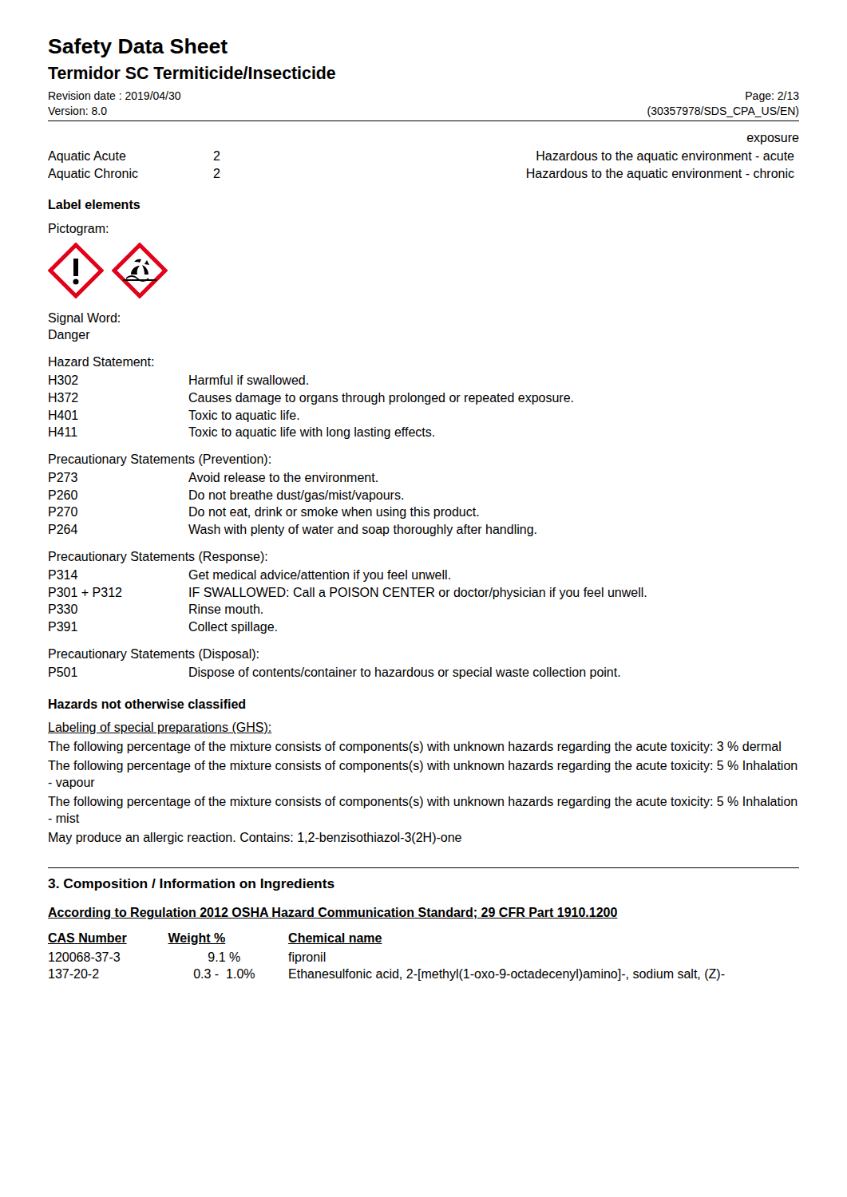Safety Data Sheet
Termidor SC Termiticide/Insecticide
Revision date : 2019/04/30
Version: 8.0
Page: 2/13
(30357978/SDS_CPA_US/EN)
exposure
| Aquatic Acute | 2 | Hazardous to the aquatic environment - acute |
| Aquatic Chronic | 2 | Hazardous to the aquatic environment - chronic |
Label elements
Pictogram:
Signal Word:
Danger
Hazard Statement:
| H302 | Harmful if swallowed. |
| H372 | Causes damage to organs through prolonged or repeated exposure. |
| H401 | Toxic to aquatic life. |
| H411 | Toxic to aquatic life with long lasting effects. |
Precautionary Statements (Prevention):
| P273 | Avoid release to the environment. |
| P260 | Do not breathe dust/gas/mist/vapours. |
| P270 | Do not eat, drink or smoke when using this product. |
| P264 | Wash with plenty of water and soap thoroughly after handling. |
Precautionary Statements (Response):
| P314 | Get medical advice/attention if you feel unwell. |
| P301 + P312 | IF SWALLOWED: Call a POISON CENTER or doctor/physician if you feel unwell. |
| P330 | Rinse mouth. |
| P391 | Collect spillage. |
Precautionary Statements (Disposal):
| P501 | Dispose of contents/container to hazardous or special waste collection point. |
Hazards not otherwise classified
Labeling of special preparations (GHS):
The following percentage of the mixture consists of components(s) with unknown hazards regarding the acute toxicity: 3 % dermal
The following percentage of the mixture consists of components(s) with unknown hazards regarding the acute toxicity: 5 % Inhalation - vapour
The following percentage of the mixture consists of components(s) with unknown hazards regarding the acute toxicity: 5 % Inhalation - mist
May produce an allergic reaction. Contains: 1,2-benzisothiazol-3(2H)-one
3. Composition / Information on Ingredients
According to Regulation 2012 OSHA Hazard Communication Standard; 29 CFR Part 1910.1200
| CAS Number | Weight % | Chemical name |
| --- | --- | --- |
| 120068-37-3 | 9.1 % | fipronil |
| 137-20-2 | 0.3 - 1.0% | Ethanesulfonic acid, 2-[methyl(1-oxo-9-octadecenyl)amino]-, sodium salt, (Z)- |